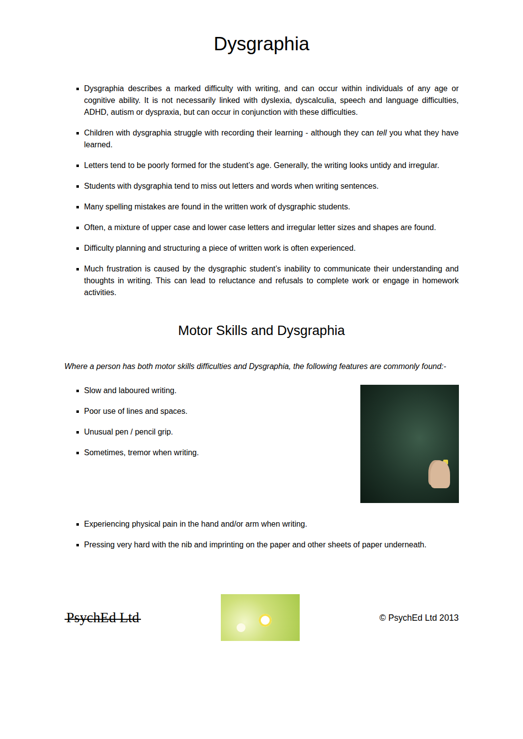Dysgraphia
Dysgraphia describes a marked difficulty with writing, and can occur within individuals of any age or cognitive ability. It is not necessarily linked with dyslexia, dyscalculia, speech and language difficulties, ADHD, autism or dyspraxia, but can occur in conjunction with these difficulties.
Children with dysgraphia struggle with recording their learning - although they can tell you what they have learned.
Letters tend to be poorly formed for the student’s age. Generally, the writing looks untidy and irregular.
Students with dysgraphia tend to miss out letters and words when writing sentences.
Many spelling mistakes are found in the written work of dysgraphic students.
Often, a mixture of upper case and lower case letters and irregular letter sizes and shapes are found.
Difficulty planning and structuring a piece of written work is often experienced.
Much frustration is caused by the dysgraphic student’s inability to communicate their understanding and thoughts in writing. This can lead to reluctance and refusals to complete work or engage in homework activities.
Motor Skills and Dysgraphia
Where a person has both motor skills difficulties and Dysgraphia, the following features are commonly found:-
Slow and laboured writing.
Poor use of lines and spaces.
Unusual pen / pencil grip.
Sometimes, tremor when writing.
Experiencing physical pain in the hand and/or arm when writing.
Pressing very hard with the nib and imprinting on the paper and other sheets of paper underneath.
PsychEd Ltd
© PsychEd Ltd 2013